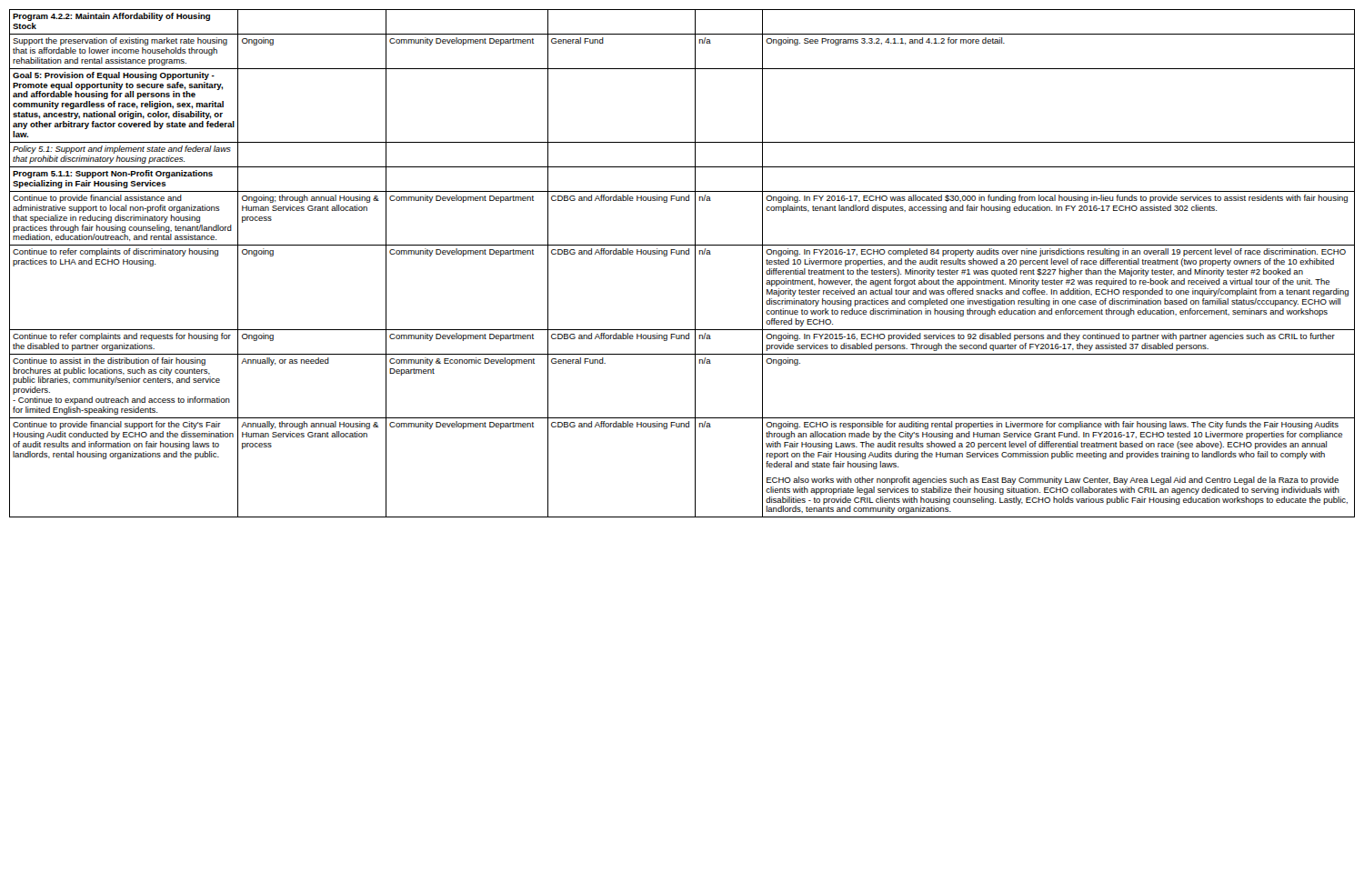| Program 4.2.2: Maintain Affordability of Housing Stock | | | | | |
| Support the preservation of existing market rate housing that is affordable to lower income households through rehabilitation and rental assistance programs. | Ongoing | Community Development Department | General Fund | n/a | Ongoing. See Programs 3.3.2, 4.1.1, and 4.1.2 for more detail. |
| Goal 5: Provision of Equal Housing Opportunity - Promote equal opportunity to secure safe, sanitary, and affordable housing for all persons in the community regardless of race, religion, sex, marital status, ancestry, national origin, color, disability, or any other arbitrary factor covered by state and federal law. | | | | | |
| Policy 5.1: Support and implement state and federal laws that prohibit discriminatory housing practices. | | | | | |
| Program 5.1.1: Support Non-Profit Organizations Specializing in Fair Housing Services | | | | | |
| Continue to provide financial assistance and administrative support to local non-profit organizations that specialize in reducing discriminatory housing practices through fair housing counseling, tenant/landlord mediation, education/outreach, and rental assistance. | Ongoing; through annual Housing & Human Services Grant allocation process | Community Development Department | CDBG and Affordable Housing Fund | n/a | Ongoing. In FY 2016-17, ECHO was allocated $30,000 in funding from local housing in-lieu funds to provide services to assist residents with fair housing complaints, tenant landlord disputes, accessing and fair housing education. In FY 2016-17 ECHO assisted 302 clients. |
| Continue to refer complaints of discriminatory housing practices to LHA and ECHO Housing. | Ongoing | Community Development Department | CDBG and Affordable Housing Fund | n/a | Ongoing. In FY2016-17, ECHO completed 84 property audits over nine jurisdictions resulting in an overall 19 percent level of race discrimination. ECHO tested 10 Livermore properties, and the audit results showed a 20 percent level of race differential treatment (two property owners of the 10 exhibited differential treatment to the testers). Minority tester #1 was quoted rent $227 higher than the Majority tester, and Minority tester #2 booked an appointment, however, the agent forgot about the appointment. Minority tester #2 was required to re-book and received a virtual tour of the unit. The Majority tester received an actual tour and was offered snacks and coffee. In addition, ECHO responded to one inquiry/complaint from a tenant regarding discriminatory housing practices and completed one investigation resulting in one case of discrimination based on familial status/cccupancy. ECHO will continue to work to reduce discrimination in housing through education and enforcement through education, enforcement, seminars and workshops offered by ECHO. |
| Continue to refer complaints and requests for housing for the disabled to partner organizations. | Ongoing | Community Development Department | CDBG and Affordable Housing Fund | n/a | Ongoing. In FY2015-16, ECHO provided services to 92 disabled persons and they continued to partner with partner agencies such as CRIL to further provide services to disabled persons. Through the second quarter of FY2016-17, they assisted 37 disabled persons. |
| Continue to assist in the distribution of fair housing brochures at public locations, such as city counters, public libraries, community/senior centers, and service providers. - Continue to expand outreach and access to information for limited English-speaking residents. | Annually, or as needed | Community & Economic Development Department | General Fund. | n/a | Ongoing. |
| Continue to provide financial support for the City's Fair Housing Audit conducted by ECHO and the dissemination of audit results and information on fair housing laws to landlords, rental housing organizations and the public. | Annually, through annual Housing & Human Services Grant allocation process | Community Development Department | CDBG and Affordable Housing Fund | n/a | Ongoing. ECHO is responsible for auditing rental properties in Livermore for compliance with fair housing laws. The City funds the Fair Housing Audits through an allocation made by the City's Housing and Human Service Grant Fund. In FY2016-17, ECHO tested 10 Livermore properties for compliance with Fair Housing Laws. The audit results showed a 20 percent level of differential treatment based on race (see above). ECHO provides an annual report on the Fair Housing Audits during the Human Services Commission public meeting and provides training to landlords who fail to comply with federal and state fair housing laws. ECHO also works with other nonprofit agencies such as East Bay Community Law Center, Bay Area Legal Aid and Centro Legal de la Raza to provide clients with appropriate legal services to stabilize their housing situation. ECHO collaborates with CRIL an agency dedicated to serving individuals with disabilities - to provide CRIL clients with housing counseling. Lastly, ECHO holds various public Fair Housing education workshops to educate the public, landlords, tenants and community organizations. |